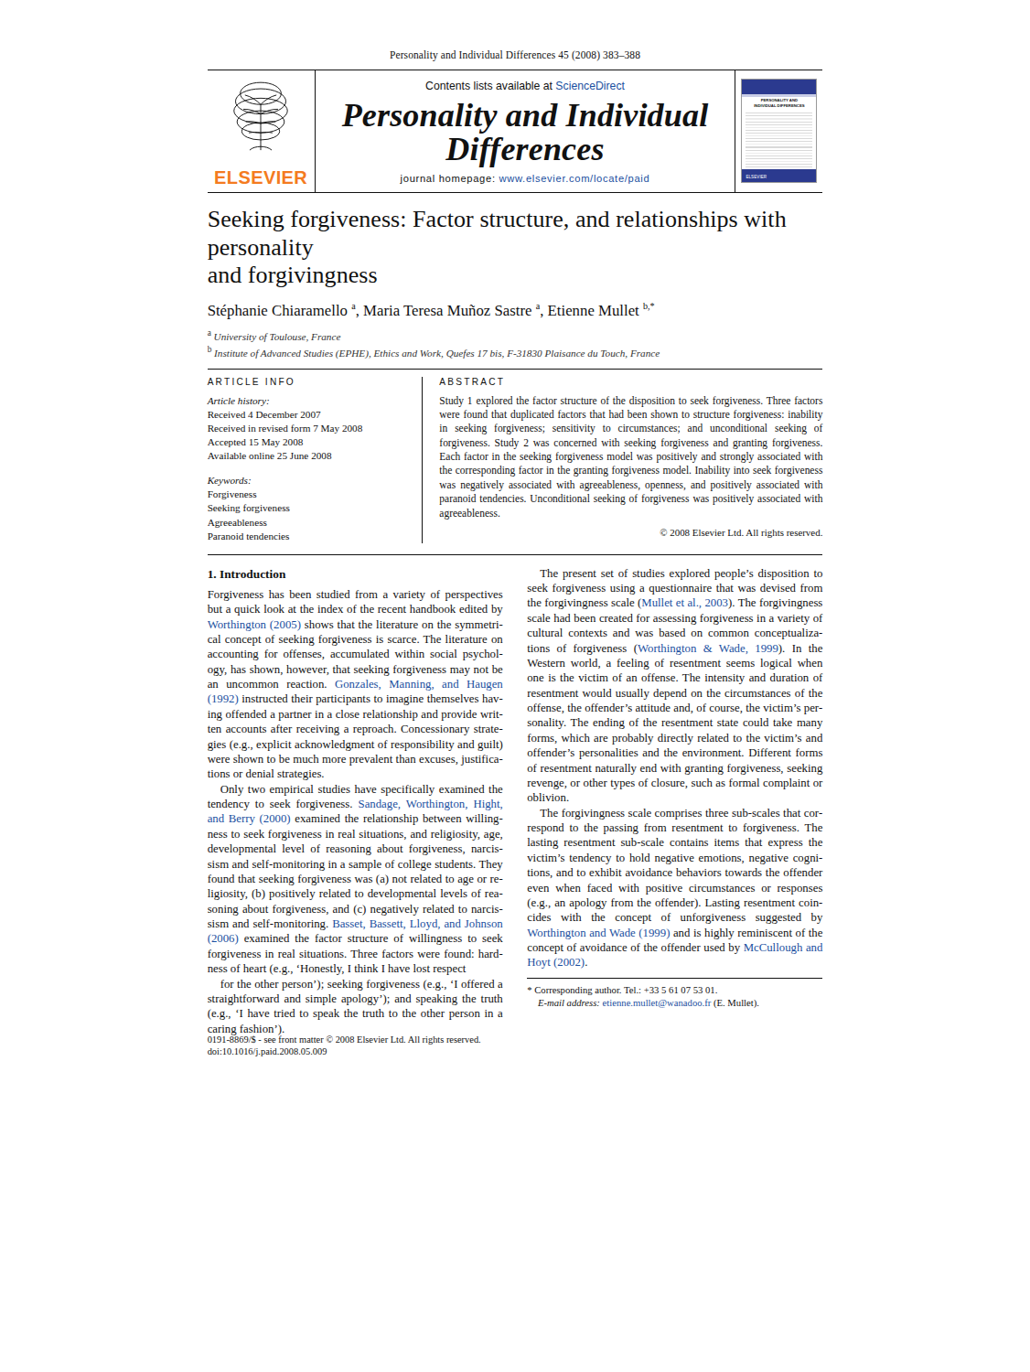Personality and Individual Differences 45 (2008) 383–388
ELSEVIER
Contents lists available at ScienceDirect
Personality and Individual Differences
journal homepage: www.elsevier.com/locate/paid
PERSONALITY AND
INDIVIDUAL DIFFERENCES
ELSEVIER
Seeking forgiveness: Factor structure, and relationships with personality
and forgivingness
Stéphanie Chiaramello a, Maria Teresa Muñoz Sastre a, Etienne Mullet b,*
a University of Toulouse, France
b Institute of Advanced Studies (EPHE), Ethics and Work, Quefes 17 bis, F-31830 Plaisance du Touch, France
Article info
Article history:
Received 4 December 2007
Received in revised form 7 May 2008
Accepted 15 May 2008
Available online 25 June 2008
Keywords:
Forgiveness
Seeking forgiveness
Agreeableness
Paranoid tendencies
Abstract
Study 1 explored the factor structure of the disposition to seek forgiveness. Three factors were found that duplicated factors that had been shown to structure forgiveness: inability in seeking forgiveness; sensitivity to circumstances; and unconditional seeking of forgiveness. Study 2 was concerned with seeking forgiveness and granting forgiveness. Each factor in the seeking forgiveness model was positively and strongly associated with the corresponding factor in the granting forgiveness model. Inability into seek forgiveness was negatively associated with agreeableness, openness, and positively associated with paranoid tendencies. Unconditional seeking of forgiveness was positively associated with agreeableness.
© 2008 Elsevier Ltd. All rights reserved.
1. Introduction
Forgiveness has been studied from a variety of perspectives but a quick look at the index of the recent handbook edited by Worthington (2005) shows that the literature on the symmetrical concept of seeking forgiveness is scarce. The literature on accounting for offenses, accumulated within social psychology, has shown, however, that seeking forgiveness may not be an uncommon reaction. Gonzales, Manning, and Haugen (1992) instructed their participants to imagine themselves having offended a partner in a close relationship and provide written accounts after receiving a reproach. Concessionary strategies (e.g., explicit acknowledgment of responsibility and guilt) were shown to be much more prevalent than excuses, justifications or denial strategies.
Only two empirical studies have specifically examined the tendency to seek forgiveness. Sandage, Worthington, Hight, and Berry (2000) examined the relationship between willingness to seek forgiveness in real situations, and religiosity, age, developmental level of reasoning about forgiveness, narcissism and self-monitoring in a sample of college students. They found that seeking forgiveness was (a) not related to age or religiosity, (b) positively related to developmental levels of reasoning about forgiveness, and (c) negatively related to narcissism and self-monitoring. Basset, Bassett, Lloyd, and Johnson (2006) examined the factor structure of willingness to seek forgiveness in real situations. Three factors were found: hardness of heart (e.g., ‘Honestly, I think I have lost respect
for the other person’); seeking forgiveness (e.g., ‘I offered a straightforward and simple apology’); and speaking the truth (e.g., ‘I have tried to speak the truth to the other person in a caring fashion’).
The present set of studies explored people’s disposition to seek forgiveness using a questionnaire that was devised from the forgivingness scale (Mullet et al., 2003). The forgivingness scale had been created for assessing forgiveness in a variety of cultural contexts and was based on common conceptualizations of forgiveness (Worthington & Wade, 1999). In the Western world, a feeling of resentment seems logical when one is the victim of an offense. The intensity and duration of resentment would usually depend on the circumstances of the offense, the offender’s attitude and, of course, the victim’s personality. The ending of the resentment state could take many forms, which are probably directly related to the victim’s and offender’s personalities and the environment. Different forms of resentment naturally end with granting forgiveness, seeking revenge, or other types of closure, such as formal complaint or oblivion.
The forgivingness scale comprises three sub-scales that correspond to the passing from resentment to forgiveness. The lasting resentment sub-scale contains items that express the victim’s tendency to hold negative emotions, negative cognitions, and to exhibit avoidance behaviors towards the offender even when faced with positive circumstances or responses (e.g., an apology from the offender). Lasting resentment coincides with the concept of unforgiveness suggested by Worthington and Wade (1999) and is highly reminiscent of the concept of avoidance of the offender used by McCullough and Hoyt (2002).
* Corresponding author. Tel.: +33 5 61 07 53 01.
E-mail address: etienne.mullet@wanadoo.fr (E. Mullet).
0191-8869/$ - see front matter © 2008 Elsevier Ltd. All rights reserved.
doi:10.1016/j.paid.2008.05.009